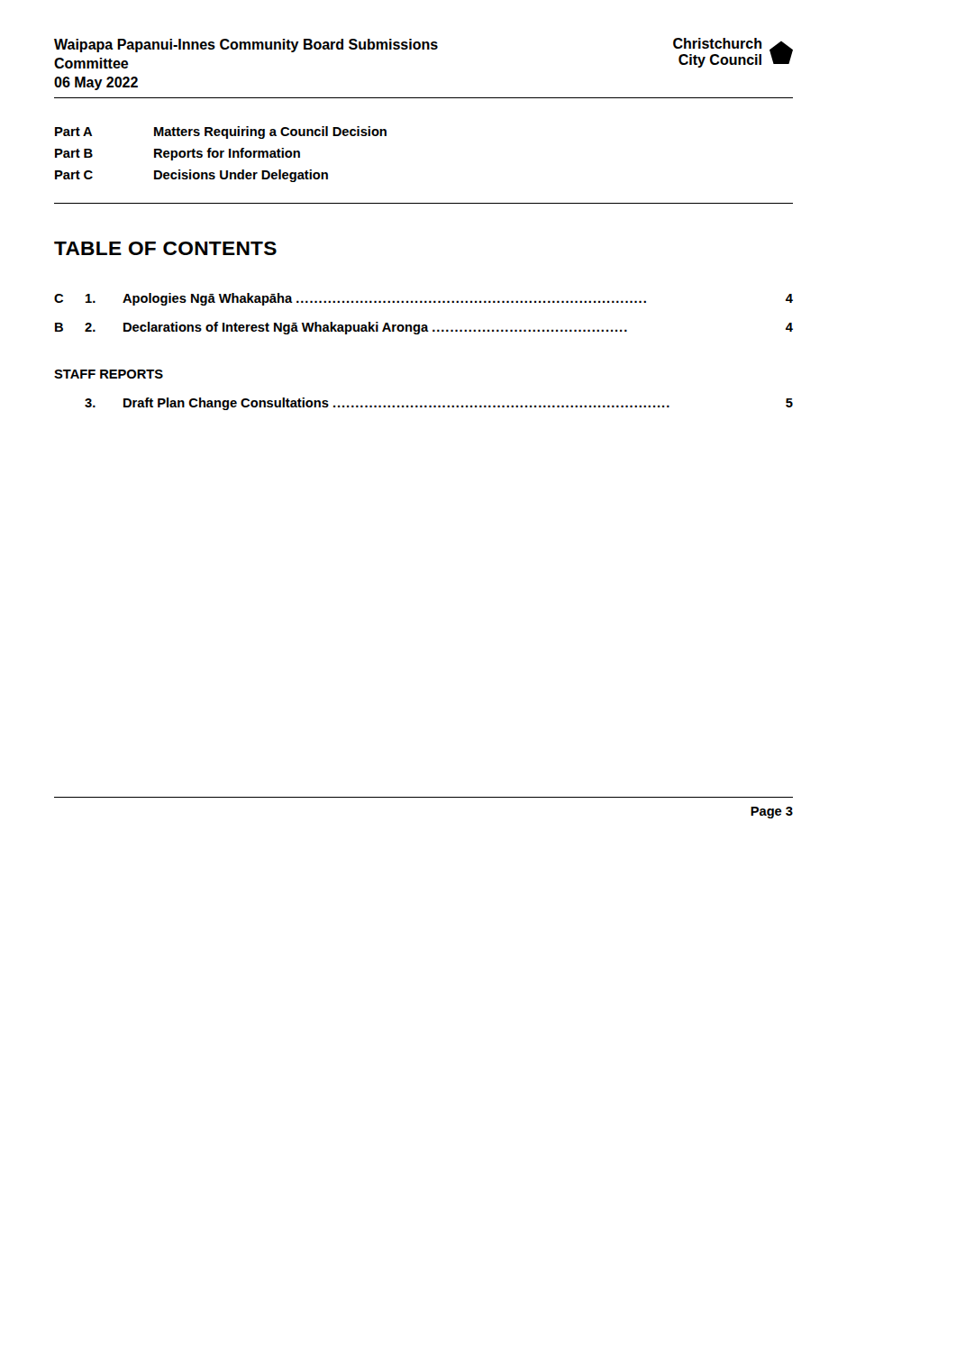Waipapa Papanui-Innes Community Board Submissions
Committee
06 May 2022
Christchurch City Council
| Part A | Matters Requiring a Council Decision |
| Part B | Reports for Information |
| Part C | Decisions Under Delegation |
TABLE OF CONTENTS
| C | 1. | Apologies Ngā Whakapāha ............................................................................. | 4 |
| B | 2. | Declarations of Interest Ngā Whakapuaki Aronga ........................................... | 4 |
STAFF REPORTS
| | 3. | Draft Plan Change Consultations .......................................................................... | 5 |
Page 3